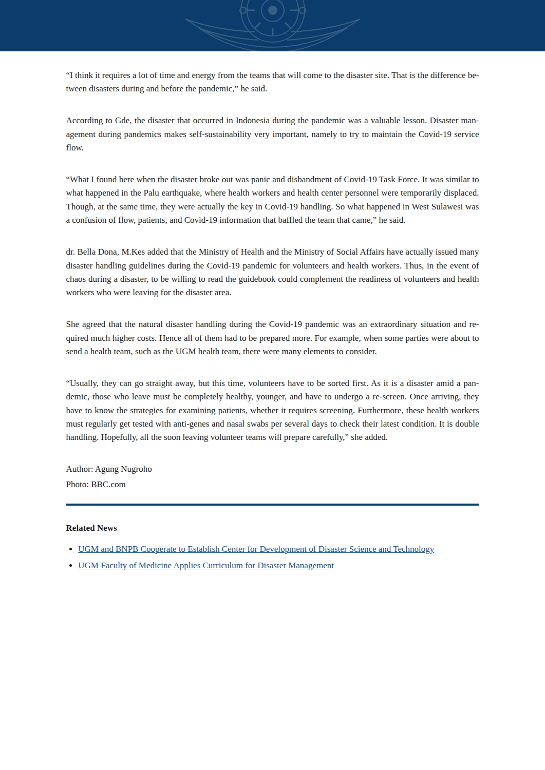“I think it requires a lot of time and energy from the teams that will come to the disaster site. That is the difference between disasters during and before the pandemic,” he said.
According to Gde, the disaster that occurred in Indonesia during the pandemic was a valuable lesson. Disaster management during pandemics makes self-sustainability very important, namely to try to maintain the Covid-19 service flow.
“What I found here when the disaster broke out was panic and disbandment of Covid-19 Task Force. It was similar to what happened in the Palu earthquake, where health workers and health center personnel were temporarily displaced. Though, at the same time, they were actually the key in Covid-19 handling. So what happened in West Sulawesi was a confusion of flow, patients, and Covid-19 information that baffled the team that came,” he said.
dr. Bella Dona, M.Kes added that the Ministry of Health and the Ministry of Social Affairs have actually issued many disaster handling guidelines during the Covid-19 pandemic for volunteers and health workers. Thus, in the event of chaos during a disaster, to be willing to read the guidebook could complement the readiness of volunteers and health workers who were leaving for the disaster area.
She agreed that the natural disaster handling during the Covid-19 pandemic was an extraordinary situation and required much higher costs. Hence all of them had to be prepared more. For example, when some parties were about to send a health team, such as the UGM health team, there were many elements to consider.
“Usually, they can go straight away, but this time, volunteers have to be sorted first. As it is a disaster amid a pandemic, those who leave must be completely healthy, younger, and have to undergo a re-screen. Once arriving, they have to know the strategies for examining patients, whether it requires screening. Furthermore, these health workers must regularly get tested with anti-genes and nasal swabs per several days to check their latest condition. It is double handling. Hopefully, all the soon leaving volunteer teams will prepare carefully,” she added.
Author: Agung Nugroho
Photo: BBC.com
Related News
UGM and BNPB Cooperate to Establish Center for Development of Disaster Science and Technology
UGM Faculty of Medicine Applies Curriculum for Disaster Management